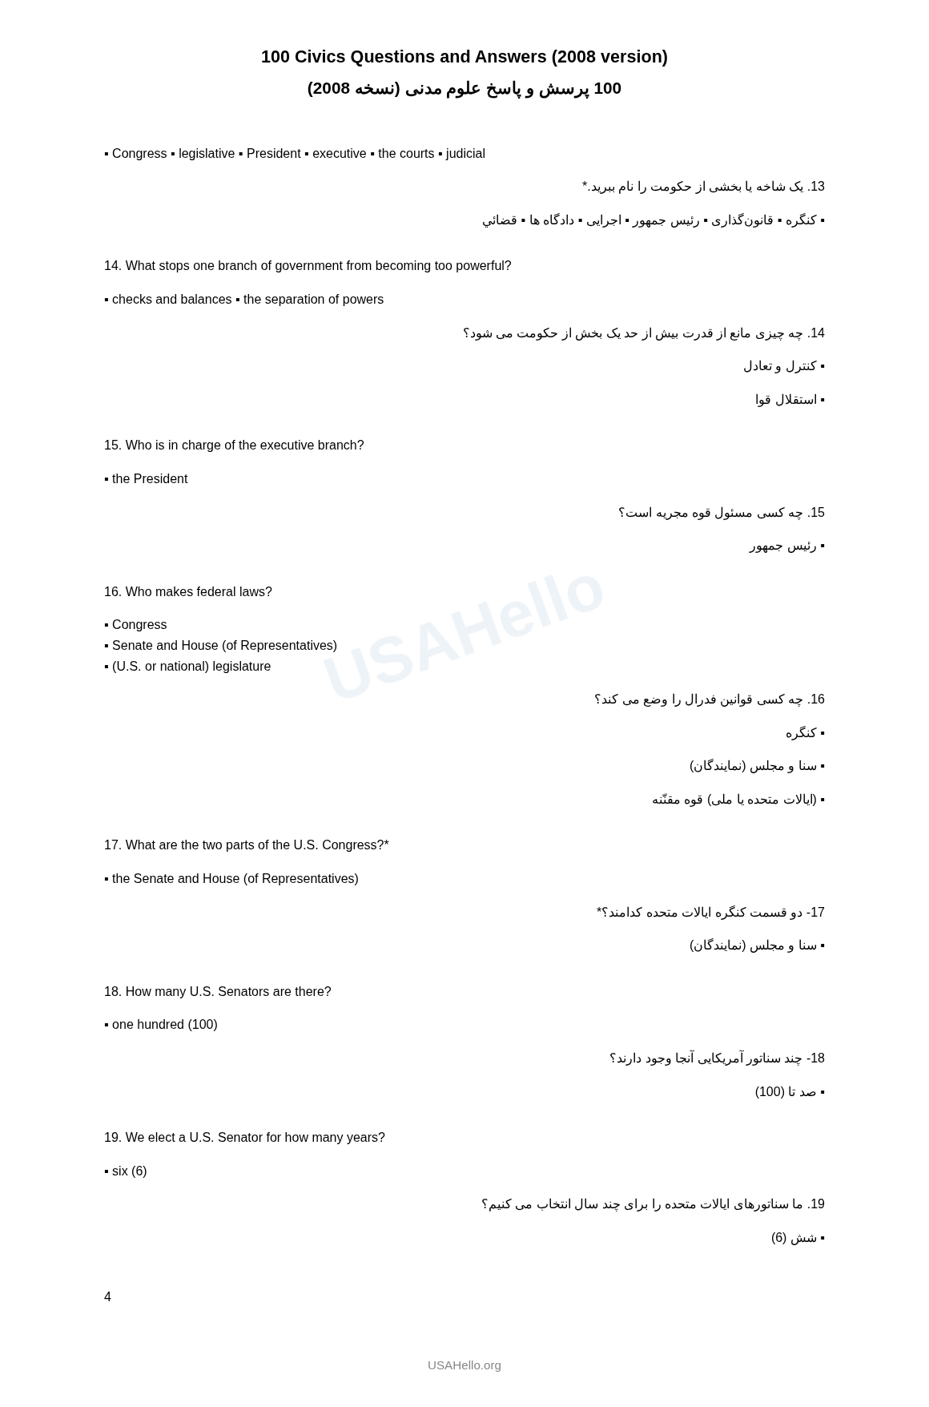USAHello
100 Civics Questions and Answers (2008 version)
100 پرسش و پاسخ علوم مدنی (نسخه 2008)
▪ Congress ▪ legislative ▪ President ▪ executive ▪ the courts ▪ judicial
13. یک شاخه یا بخشی از حکومت را نام ببرید.*
▪ کنگره ▪ قانون‌گذاری ▪ رئیس جمهور ▪ اجرایی ▪ دادگاه ها ▪ قضائي
14. What stops one branch of government from becoming too powerful?
▪ checks and balances ▪ the separation of powers
14. چه چیزی مانع از قدرت بیش از حد یک بخش از حکومت می شود؟
▪ کنترل و تعادل
▪ استقلال قوا
15. Who is in charge of the executive branch?
▪ the President
15. چه کسی مسئول قوه مجریه است؟
▪ رئیس جمهور
16. Who makes federal laws?
▪ Congress
▪ Senate and House (of Representatives)
▪ (U.S. or national) legislature
16. چه کسی قوانین فدرال را وضع می کند؟
▪ کنگره
▪ سنا و مجلس (نمایندگان)
▪ (ایالات متحده یا ملی) قوه مقنّنه
17. What are the two parts of the U.S. Congress?*
▪ the Senate and House (of Representatives)
17- دو قسمت کنگره ایالات متحده کدامند؟*
▪ سنا و مجلس (نمایندگان)
18. How many U.S. Senators are there?
▪ one hundred (100)
18- چند سناتور آمریکایی آنجا وجود دارند؟
▪ صد تا (100)
19. We elect a U.S. Senator for how many years?
▪ six (6)
19. ما سناتورهای ایالات متحده را برای چند سال انتخاب می کنیم؟
▪ شش (6)
4
USAHello.org